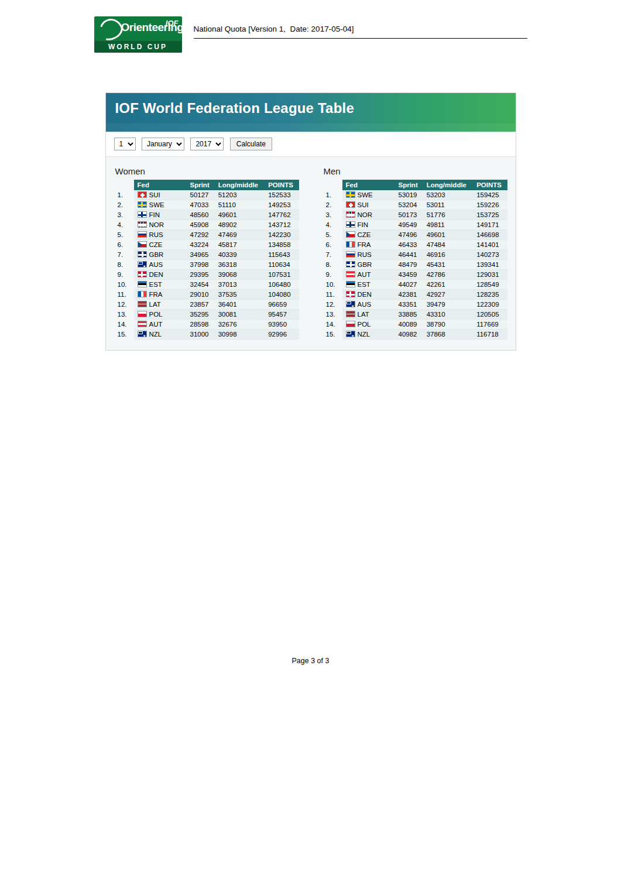Orienteering
IOF
WORLD CUP
National Quota [Version 1, Date: 2017-05-04]
IOF World Federation League Table
1 January 2017 Calculate
Women
| | Fed | Sprint | Long/middle | POINTS |
| --- | --- | --- | --- | --- |
| 1. | SUI | 50127 | 51203 | 152533 |
| 2. | SWE | 47033 | 51110 | 149253 |
| 3. | FIN | 48560 | 49601 | 147762 |
| 4. | NOR | 45908 | 48902 | 143712 |
| 5. | RUS | 47292 | 47469 | 142230 |
| 6. | CZE | 43224 | 45817 | 134858 |
| 7. | GBR | 34965 | 40339 | 115643 |
| 8. | AUS | 37998 | 36318 | 110634 |
| 9. | DEN | 29395 | 39068 | 107531 |
| 10. | EST | 32454 | 37013 | 106480 |
| 11. | FRA | 29010 | 37535 | 104080 |
| 12. | LAT | 23857 | 36401 | 96659 |
| 13. | POL | 35295 | 30081 | 95457 |
| 14. | AUT | 28598 | 32676 | 93950 |
| 15. | NZL | 31000 | 30998 | 92996 |
Men
| | Fed | Sprint | Long/middle | POINTS |
| --- | --- | --- | --- | --- |
| 1. | SWE | 53019 | 53203 | 159425 |
| 2. | SUI | 53204 | 53011 | 159226 |
| 3. | NOR | 50173 | 51776 | 153725 |
| 4. | FIN | 49549 | 49811 | 149171 |
| 5. | CZE | 47496 | 49601 | 146698 |
| 6. | FRA | 46433 | 47484 | 141401 |
| 7. | RUS | 46441 | 46916 | 140273 |
| 8. | GBR | 48479 | 45431 | 139341 |
| 9. | AUT | 43459 | 42786 | 129031 |
| 10. | EST | 44027 | 42261 | 128549 |
| 11. | DEN | 42381 | 42927 | 128235 |
| 12. | AUS | 43351 | 39479 | 122309 |
| 13. | LAT | 33885 | 43310 | 120505 |
| 14. | POL | 40089 | 38790 | 117669 |
| 15. | NZL | 40982 | 37868 | 116718 |
Page 3 of 3